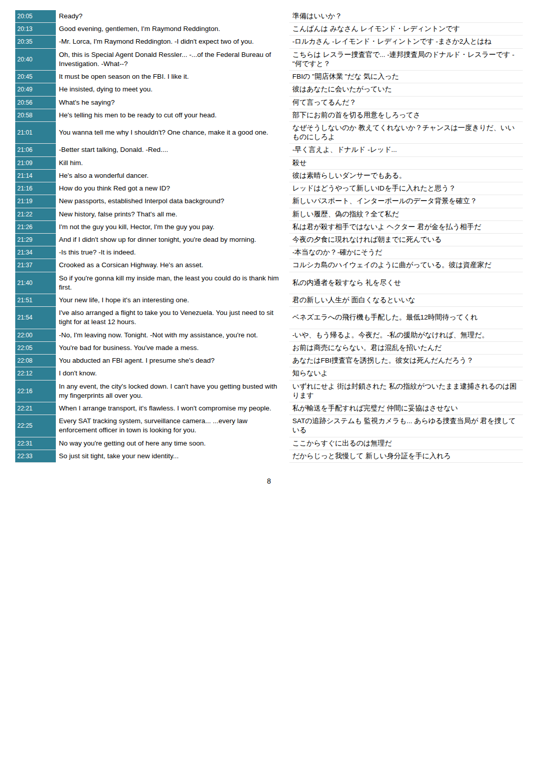| 20:05 | Ready? | 準備はいいか？ |
| 20:13 | Good evening, gentlemen, I'm Raymond Reddington. | こんばんは みなさん レイモンド・レディントンです |
| 20:35 | -Mr. Lorca, I'm Raymond Reddington. -I didn't expect two of you. | -ロルカさん -レイモンド・レディントンです -まさか2人とはね |
| 20:40 | Oh, this is Special Agent Donald Ressler... -...of the Federal Bureau of Investigation. -What--? | こちらは レスラー捜査官で... -連邦捜査局のドナルド・レスラーです -"何ですと？ |
| 20:45 | It must be open season on the FBI. I like it. | FBIの "開店休業 "だな 気に入った |
| 20:49 | He insisted, dying to meet you. | 彼はあなたに会いたがっていた |
| 20:56 | What's he saying? | 何て言ってるんだ？ |
| 20:58 | He's telling his men to be ready to cut off your head. | 部下にお前の首を切る用意をしろってさ |
| 21:01 | You wanna tell me why I shouldn't? One chance, make it a good one. | なぜそうしないのか 教えてくれないか？チャンスは一度きりだ、いいものにしろよ |
| 21:06 | -Better start talking, Donald. -Red.... | -早く言えよ、ドナルド -レッド... |
| 21:09 | Kill him. | 殺せ |
| 21:14 | He's also a wonderful dancer. | 彼は素晴らしいダンサーでもある。 |
| 21:16 | How do you think Red got a new ID? | レッドはどうやって新しいIDを手に入れたと思う？ |
| 21:19 | New passports, established Interpol data background? | 新しいパスポート、インターポールのデータ背景を確立？ |
| 21:22 | New history, false prints? That's all me. | 新しい履歴、偽の指紋？全て私だ |
| 21:26 | I'm not the guy you kill, Hector, I'm the guy you pay. | 私は君が殺す相手ではないよ ヘクター 君が金を払う相手だ |
| 21:29 | And if I didn't show up for dinner tonight, you're dead by morning. | 今夜の夕食に現れなければ朝までに死んでいる |
| 21:34 | -Is this true? -It is indeed. | -本当なのか？-確かにそうだ |
| 21:37 | Crooked as a Corsican Highway. He's an asset. | コルシカ島のハイウェイのように曲がっている。彼は資産家だ |
| 21:40 | So if you're gonna kill my inside man, the least you could do is thank him first. | 私の内通者を殺すなら 礼を尽くせ |
| 21:51 | Your new life, I hope it's an interesting one. | 君の新しい人生が 面白くなるといいな |
| 21:54 | I've also arranged a flight to take you to Venezuela. You just need to sit tight for at least 12 hours. | ベネズエラへの飛行機も手配した。最低12時間待ってくれ |
| 22:00 | -No, I'm leaving now. Tonight. -Not with my assistance, you're not. | -いや、もう帰るよ。今夜だ。-私の援助がなければ、無理だ。 |
| 22:05 | You're bad for business. You've made a mess. | お前は商売にならない。君は混乱を招いたんだ |
| 22:08 | You abducted an FBI agent. I presume she's dead? | あなたはFBI捜査官を誘拐した。彼女は死んだんだろう？ |
| 22:12 | I don't know. | 知らないよ |
| 22:16 | In any event, the city's locked down. I can't have you getting busted with my fingerprints all over you. | いずれにせよ 街は封鎖された 私の指紋がついたまま逮捕されるのは困ります |
| 22:21 | When I arrange transport, it's flawless. I won't compromise my people. | 私が輸送を手配すれば完璧だ 仲間に妥協はさせない |
| 22:25 | Every SAT tracking system, surveillance camera... ...every law enforcement officer in town is looking for you. | SATの追跡システムも 監視カメラも... あらゆる捜査当局が 君を捜している |
| 22:31 | No way you're getting out of here any time soon. | ここからすぐに出るのは無理だ |
| 22:33 | So just sit tight, take your new identity... | だからじっと我慢して 新しい身分証を手に入れろ |
8